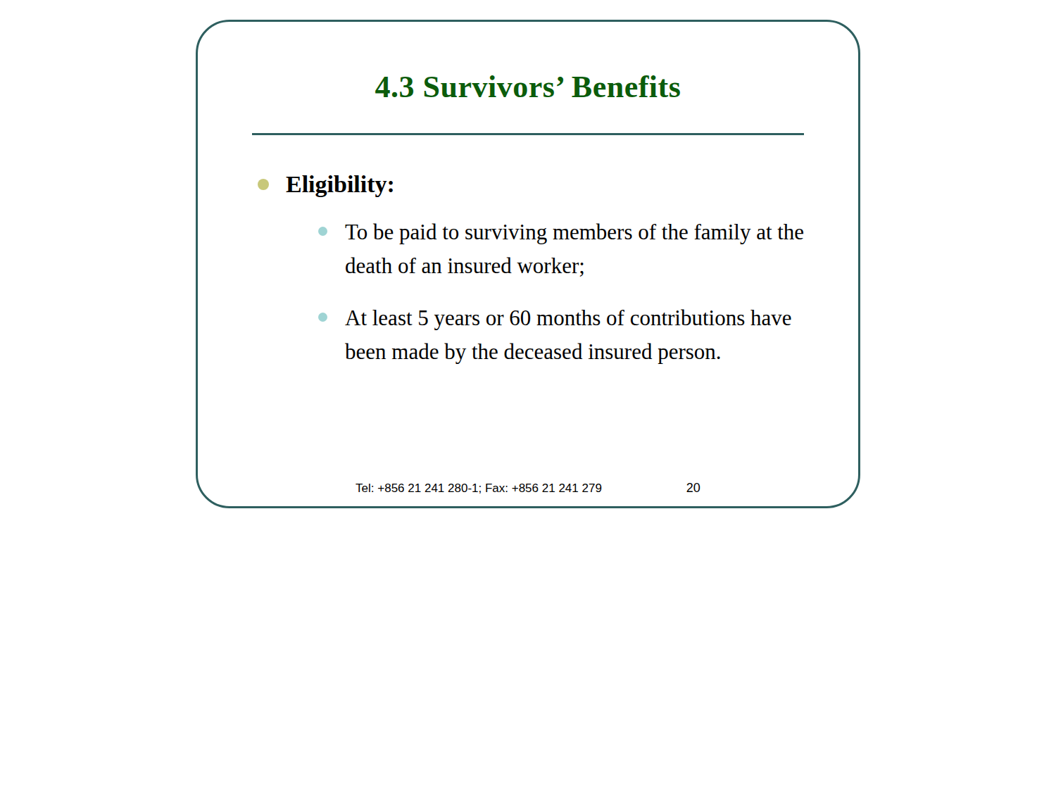4.3 Survivors’ Benefits
Eligibility:
To be paid to surviving members of the family at the death of an insured worker;
At least 5 years or 60 months of contributions have been made by the deceased insured person.
Tel: +856 21 241 280-1; Fax: +856 21 241 27920